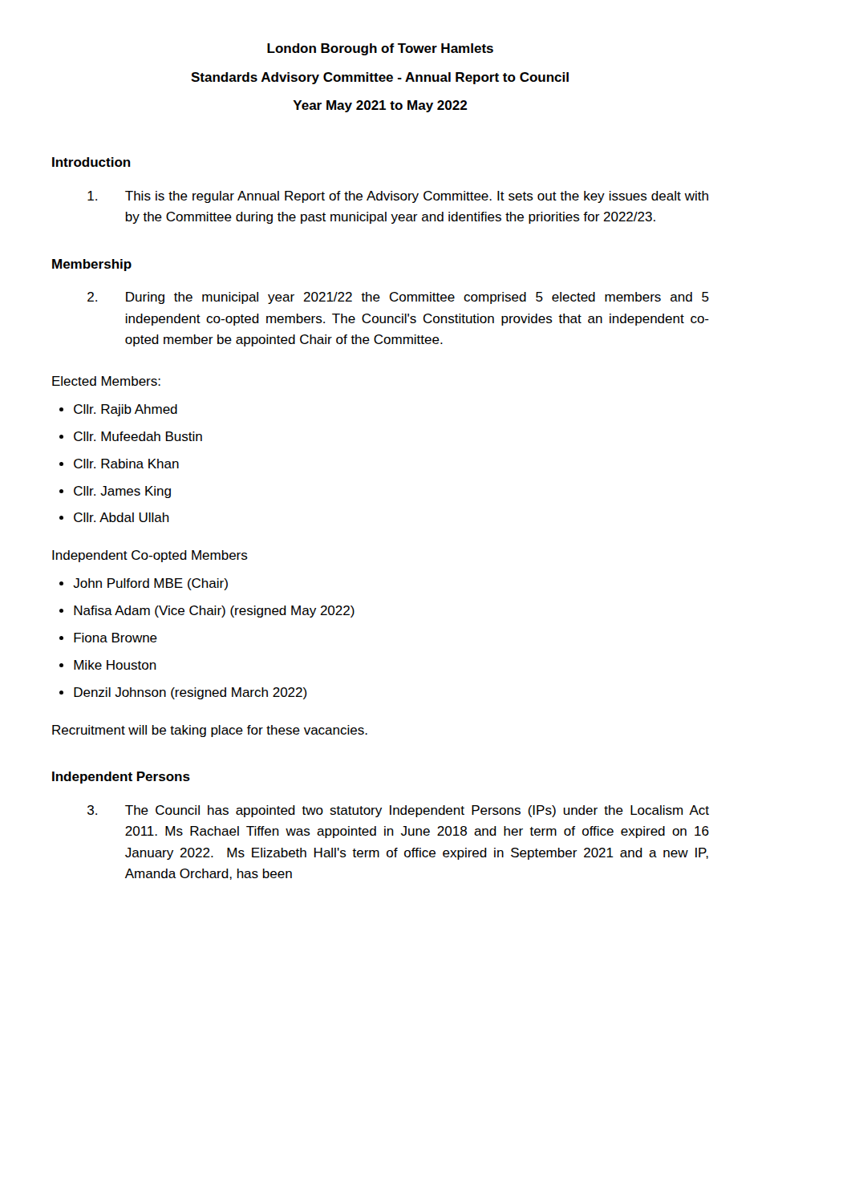London Borough of Tower Hamlets
Standards Advisory Committee - Annual Report to Council
Year May 2021 to May 2022
Introduction
1. This is the regular Annual Report of the Advisory Committee. It sets out the key issues dealt with by the Committee during the past municipal year and identifies the priorities for 2022/23.
Membership
2. During the municipal year 2021/22 the Committee comprised 5 elected members and 5 independent co-opted members. The Council's Constitution provides that an independent co-opted member be appointed Chair of the Committee.
Elected Members:
Cllr. Rajib Ahmed
Cllr. Mufeedah Bustin
Cllr. Rabina Khan
Cllr. James King
Cllr. Abdal Ullah
Independent Co-opted Members
John Pulford MBE (Chair)
Nafisa Adam (Vice Chair) (resigned May 2022)
Fiona Browne
Mike Houston
Denzil Johnson (resigned March 2022)
Recruitment will be taking place for these vacancies.
Independent Persons
3. The Council has appointed two statutory Independent Persons (IPs) under the Localism Act 2011. Ms Rachael Tiffen was appointed in June 2018 and her term of office expired on 16 January 2022. Ms Elizabeth Hall's term of office expired in September 2021 and a new IP, Amanda Orchard, has been